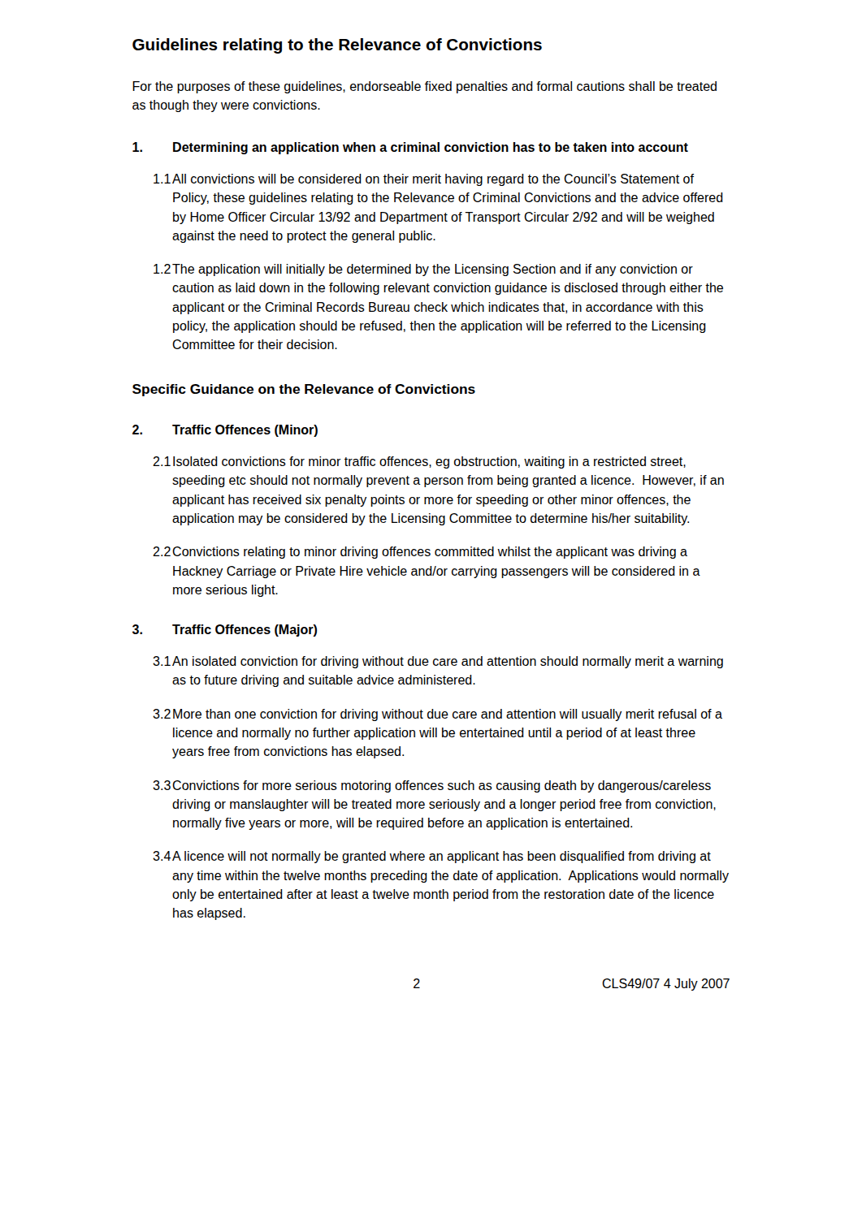Guidelines relating to the Relevance of Convictions
For the purposes of these guidelines, endorseable fixed penalties and formal cautions shall be treated as though they were convictions.
1. Determining an application when a criminal conviction has to be taken into account
1.1 All convictions will be considered on their merit having regard to the Council’s Statement of Policy, these guidelines relating to the Relevance of Criminal Convictions and the advice offered by Home Officer Circular 13/92 and Department of Transport Circular 2/92 and will be weighed against the need to protect the general public.
1.2 The application will initially be determined by the Licensing Section and if any conviction or caution as laid down in the following relevant conviction guidance is disclosed through either the applicant or the Criminal Records Bureau check which indicates that, in accordance with this policy, the application should be refused, then the application will be referred to the Licensing Committee for their decision.
Specific Guidance on the Relevance of Convictions
2. Traffic Offences (Minor)
2.1 Isolated convictions for minor traffic offences, eg obstruction, waiting in a restricted street, speeding etc should not normally prevent a person from being granted a licence. However, if an applicant has received six penalty points or more for speeding or other minor offences, the application may be considered by the Licensing Committee to determine his/her suitability.
2.2 Convictions relating to minor driving offences committed whilst the applicant was driving a Hackney Carriage or Private Hire vehicle and/or carrying passengers will be considered in a more serious light.
3. Traffic Offences (Major)
3.1 An isolated conviction for driving without due care and attention should normally merit a warning as to future driving and suitable advice administered.
3.2 More than one conviction for driving without due care and attention will usually merit refusal of a licence and normally no further application will be entertained until a period of at least three years free from convictions has elapsed.
3.3 Convictions for more serious motoring offences such as causing death by dangerous/careless driving or manslaughter will be treated more seriously and a longer period free from conviction, normally five years or more, will be required before an application is entertained.
3.4 A licence will not normally be granted where an applicant has been disqualified from driving at any time within the twelve months preceding the date of application. Applications would normally only be entertained after at least a twelve month period from the restoration date of the licence has elapsed.
2 CLS49/07 4 July 2007